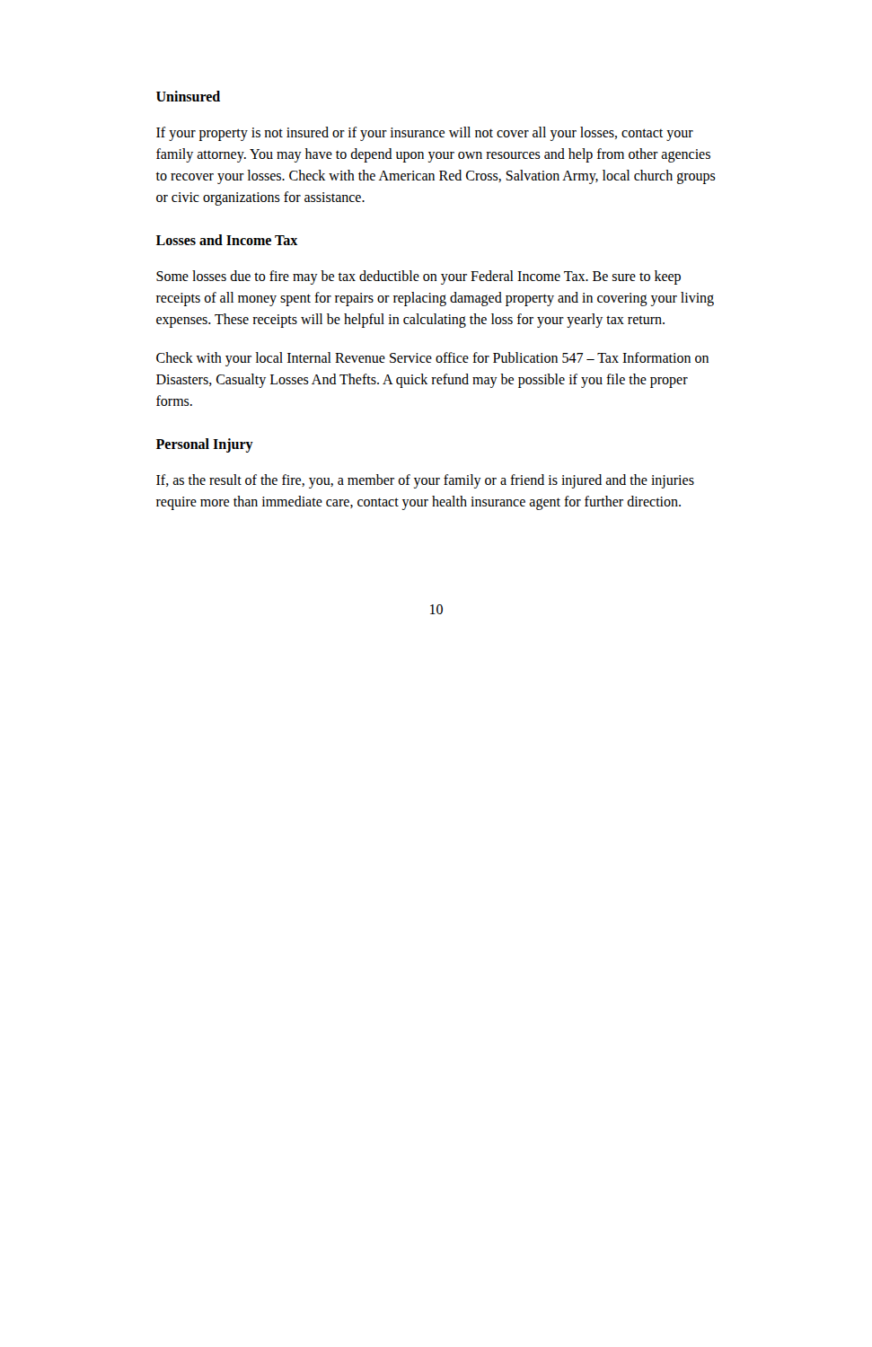Uninsured
If your property is not insured or if your insurance will not cover all your losses, contact your family attorney. You may have to depend upon your own resources and help from other agencies to recover your losses. Check with the American Red Cross, Salvation Army, local church groups or civic organizations for assistance.
Losses and Income Tax
Some losses due to fire may be tax deductible on your Federal Income Tax. Be sure to keep receipts of all money spent for repairs or replacing damaged property and in covering your living expenses. These receipts will be helpful in calculating the loss for your yearly tax return.
Check with your local Internal Revenue Service office for Publication 547 – Tax Information on Disasters, Casualty Losses And Thefts. A quick refund may be possible if you file the proper forms.
Personal Injury
If, as the result of the fire, you, a member of your family or a friend is injured and the injuries require more than immediate care, contact your health insurance agent for further direction.
10